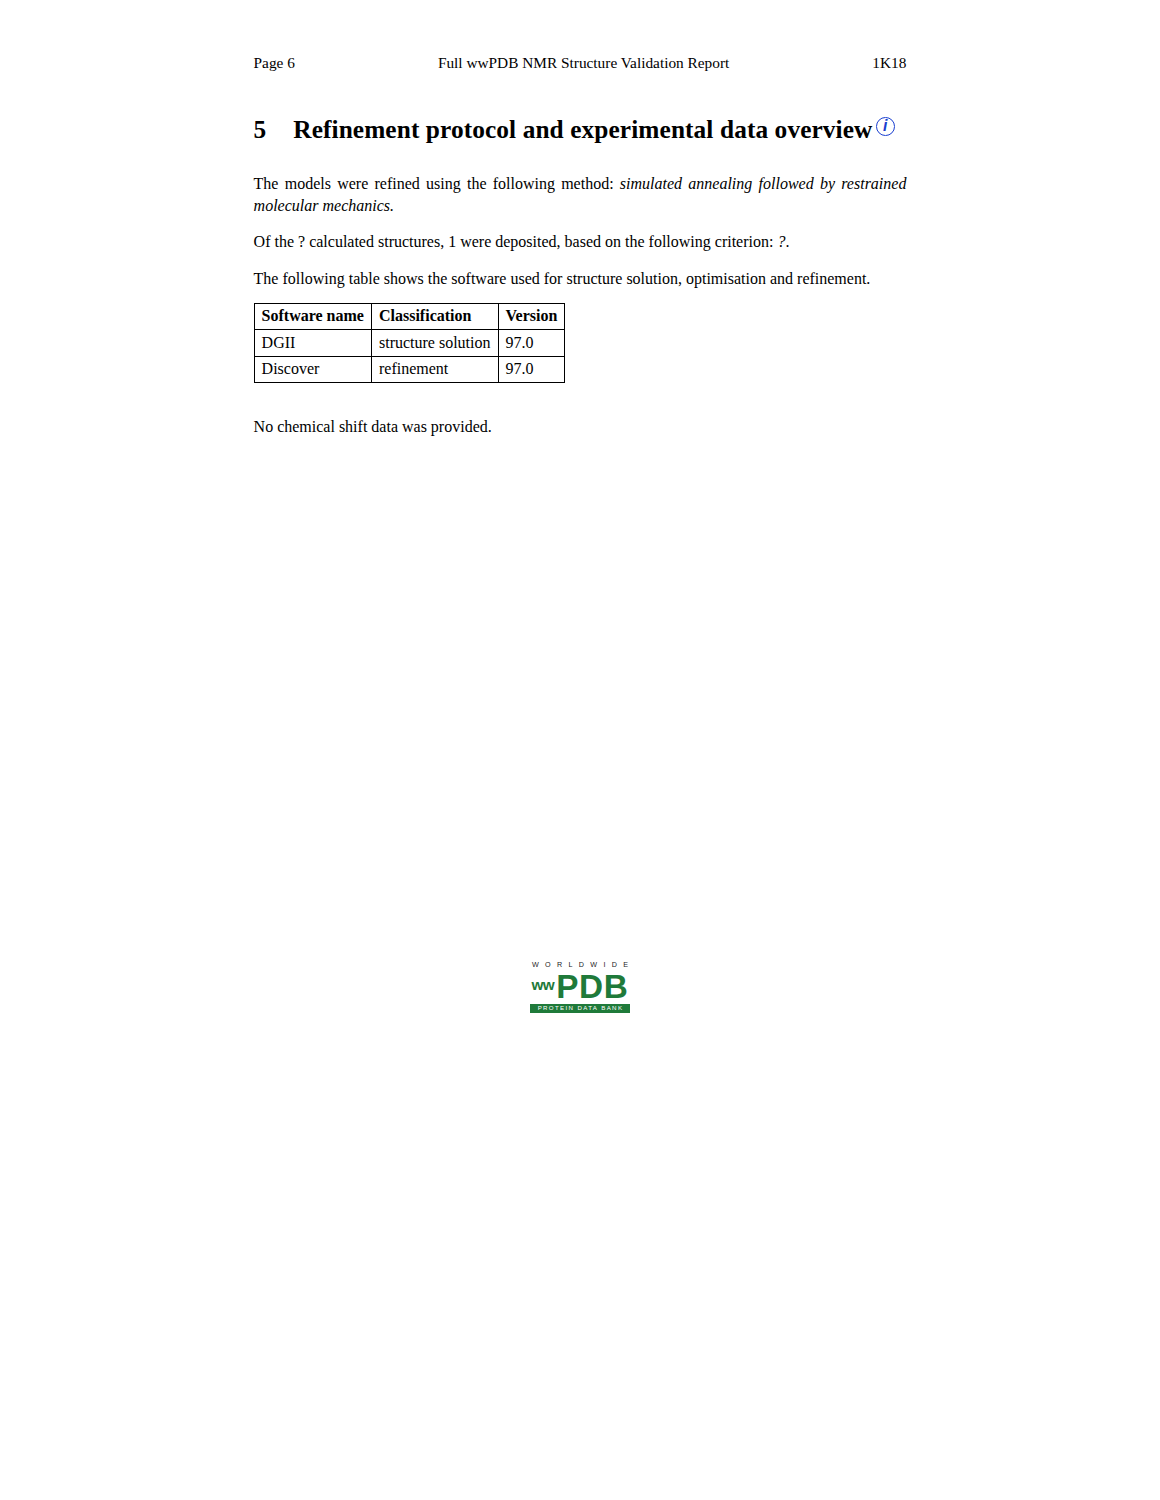Page 6
Full wwPDB NMR Structure Validation Report
1K18
5 Refinement protocol and experimental data overviewi
The models were refined using the following method: simulated annealing followed by restrained molecular mechanics.
Of the ? calculated structures, 1 were deposited, based on the following criterion: ?.
The following table shows the software used for structure solution, optimisation and refinement.
| Software name | Classification | Version |
| --- | --- | --- |
| DGII | structure solution | 97.0 |
| Discover | refinement | 97.0 |
No chemical shift data was provided.
W O R L D W I D E
ww PDB
PROTEIN DATA BANK